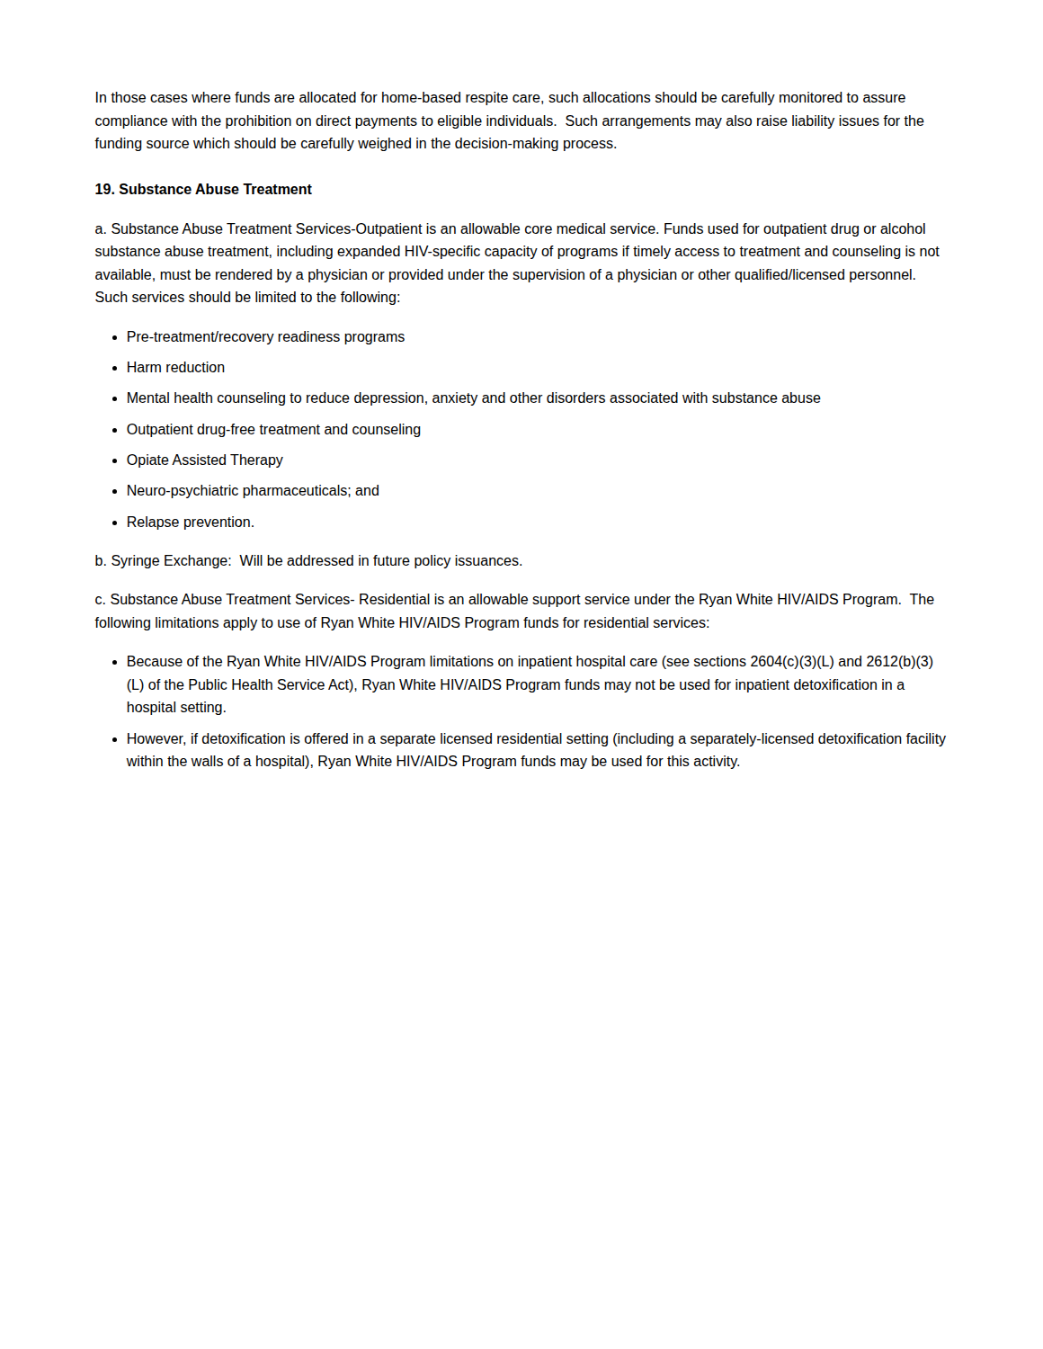In those cases where funds are allocated for home-based respite care, such allocations should be carefully monitored to assure compliance with the prohibition on direct payments to eligible individuals. Such arrangements may also raise liability issues for the funding source which should be carefully weighed in the decision-making process.
19. Substance Abuse Treatment
a. Substance Abuse Treatment Services-Outpatient is an allowable core medical service. Funds used for outpatient drug or alcohol substance abuse treatment, including expanded HIV-specific capacity of programs if timely access to treatment and counseling is not available, must be rendered by a physician or provided under the supervision of a physician or other qualified/licensed personnel. Such services should be limited to the following:
Pre-treatment/recovery readiness programs
Harm reduction
Mental health counseling to reduce depression, anxiety and other disorders associated with substance abuse
Outpatient drug-free treatment and counseling
Opiate Assisted Therapy
Neuro-psychiatric pharmaceuticals; and
Relapse prevention.
b. Syringe Exchange: Will be addressed in future policy issuances.
c. Substance Abuse Treatment Services- Residential is an allowable support service under the Ryan White HIV/AIDS Program. The following limitations apply to use of Ryan White HIV/AIDS Program funds for residential services:
Because of the Ryan White HIV/AIDS Program limitations on inpatient hospital care (see sections 2604(c)(3)(L) and 2612(b)(3)(L) of the Public Health Service Act), Ryan White HIV/AIDS Program funds may not be used for inpatient detoxification in a hospital setting.
However, if detoxification is offered in a separate licensed residential setting (including a separately-licensed detoxification facility within the walls of a hospital), Ryan White HIV/AIDS Program funds may be used for this activity.